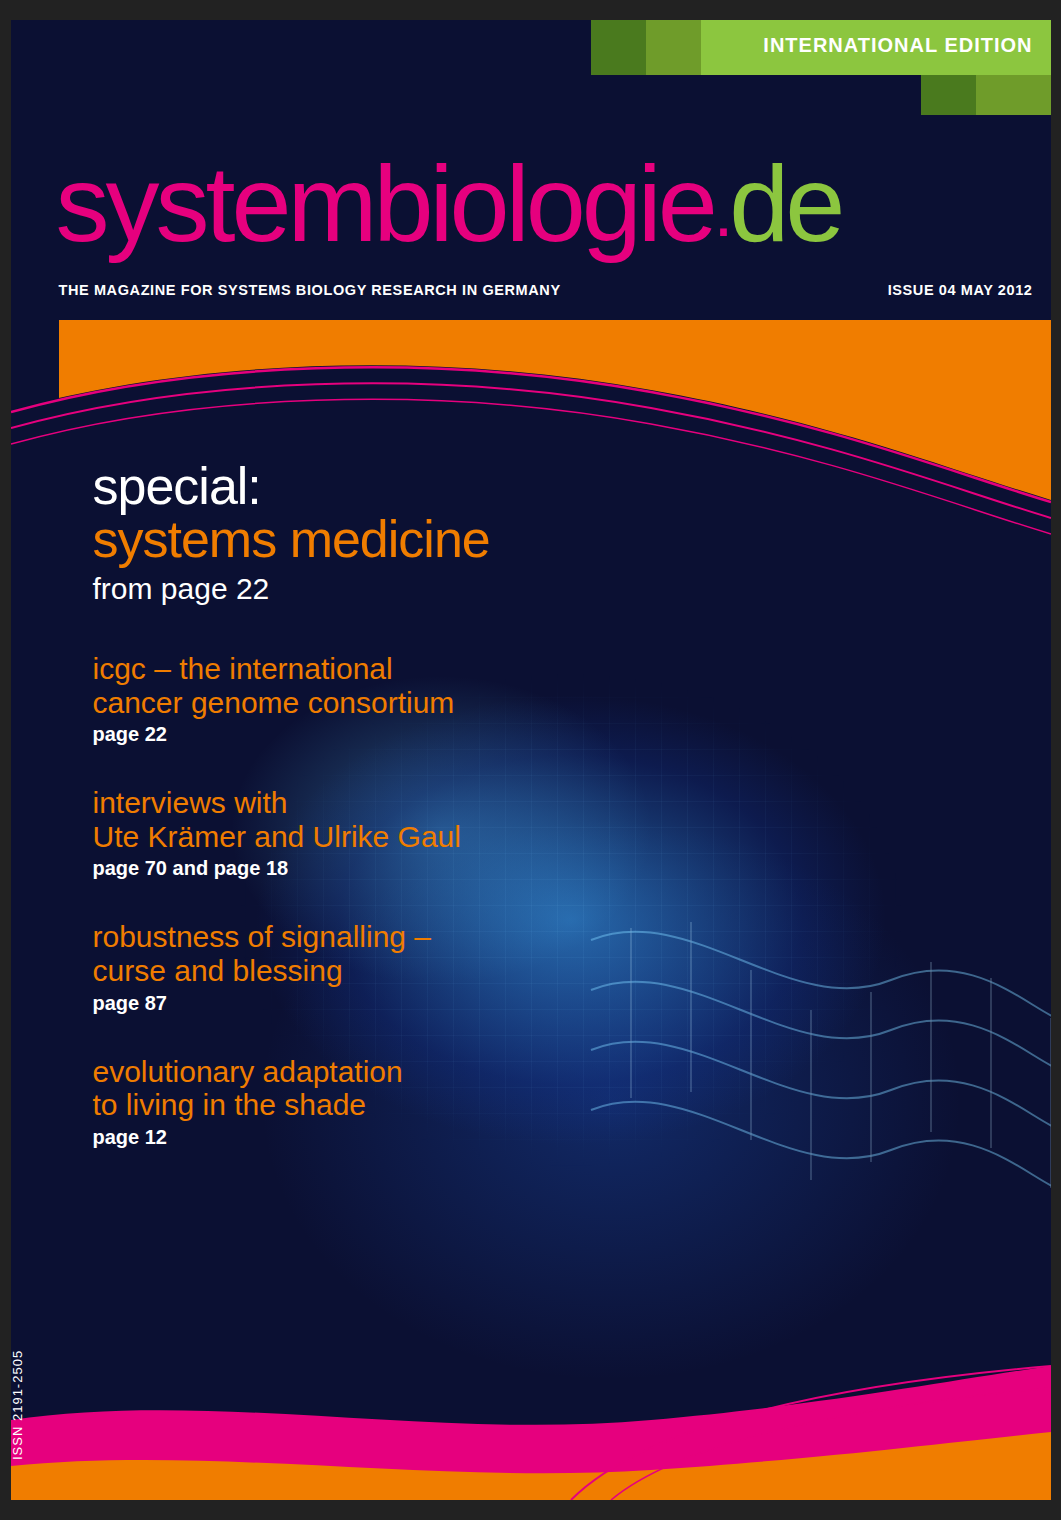INTERNATIONAL EDITION
systembiologie. de
THE MAGAZINE FOR SYSTEMS BIOLOGY RESEARCH IN GERMANY ISSUE 04 MAY 2012
special: systems medicine
from page 22
icgc – the international
cancer genome consortium
page 22
interviews with
Ute Krämer and Ulrike Gaul
page 70 and page 18
robustness of signalling –
curse and blessing
page 87
evolutionary adaptation
to living in the shade
page 12
ISSN 2191-2505